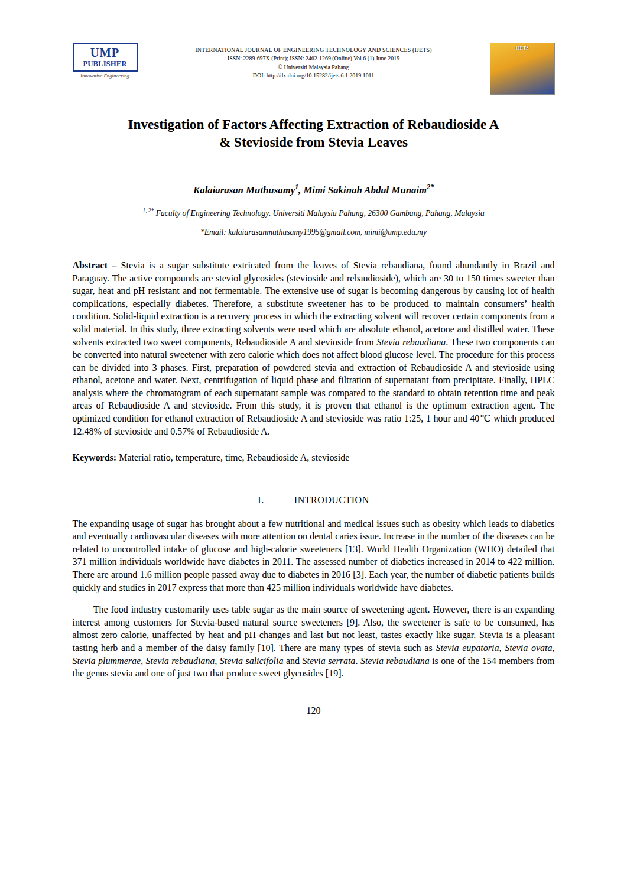UMP PUBLISHER
Innovative Engineering
INTERNATIONAL JOURNAL OF ENGINEERING TECHNOLOGY AND SCIENCES (IJETS)
ISSN: 2289-697X (Print); ISSN: 2462-1269 (Online) Vol.6 (1) June 2019
© Universiti Malaysia Pahang
DOI: http://dx.doi.org/10.15282/ijets.6.1.2019.1011
IJETS
Investigation of Factors Affecting Extraction of Rebaudioside A
& Stevioside from Stevia Leaves
Kalaiarasan Muthusamy1, Mimi Sakinah Abdul Munaim2*
1, 2* Faculty of Engineering Technology, Universiti Malaysia Pahang, 26300 Gambang, Pahang, Malaysia
*Email: kalaiarasanmuthusamy1995@gmail.com, mimi@ump.edu.my
Abstract – Stevia is a sugar substitute extricated from the leaves of Stevia rebaudiana, found abundantly in Brazil and Paraguay. The active compounds are steviol glycosides (stevioside and rebaudioside), which are 30 to 150 times sweeter than sugar, heat and pH resistant and not fermentable. The extensive use of sugar is becoming dangerous by causing lot of health complications, especially diabetes. Therefore, a substitute sweetener has to be produced to maintain consumers’ health condition. Solid-liquid extraction is a recovery process in which the extracting solvent will recover certain components from a solid material. In this study, three extracting solvents were used which are absolute ethanol, acetone and distilled water. These solvents extracted two sweet components, Rebaudioside A and stevioside from Stevia rebaudiana. These two components can be converted into natural sweetener with zero calorie which does not affect blood glucose level. The procedure for this process can be divided into 3 phases. First, preparation of powdered stevia and extraction of Rebaudioside A and stevioside using ethanol, acetone and water. Next, centrifugation of liquid phase and filtration of supernatant from precipitate. Finally, HPLC analysis where the chromatogram of each supernatant sample was compared to the standard to obtain retention time and peak areas of Rebaudioside A and stevioside. From this study, it is proven that ethanol is the optimum extraction agent. The optimized condition for ethanol extraction of Rebaudioside A and stevioside was ratio 1:25, 1 hour and 40℃ which produced 12.48% of stevioside and 0.57% of Rebaudioside A.
Keywords: Material ratio, temperature, time, Rebaudioside A, stevioside
I. INTRODUCTION
The expanding usage of sugar has brought about a few nutritional and medical issues such as obesity which leads to diabetics and eventually cardiovascular diseases with more attention on dental caries issue. Increase in the number of the diseases can be related to uncontrolled intake of glucose and high-calorie sweeteners [13]. World Health Organization (WHO) detailed that 371 million individuals worldwide have diabetes in 2011. The assessed number of diabetics increased in 2014 to 422 million. There are around 1.6 million people passed away due to diabetes in 2016 [3]. Each year, the number of diabetic patients builds quickly and studies in 2017 express that more than 425 million individuals worldwide have diabetes.
The food industry customarily uses table sugar as the main source of sweetening agent. However, there is an expanding interest among customers for Stevia-based natural source sweeteners [9]. Also, the sweetener is safe to be consumed, has almost zero calorie, unaffected by heat and pH changes and last but not least, tastes exactly like sugar. Stevia is a pleasant tasting herb and a member of the daisy family [10]. There are many types of stevia such as Stevia eupatoria, Stevia ovata, Stevia plummerae, Stevia rebaudiana, Stevia salicifolia and Stevia serrata. Stevia rebaudiana is one of the 154 members from the genus stevia and one of just two that produce sweet glycosides [19].
120